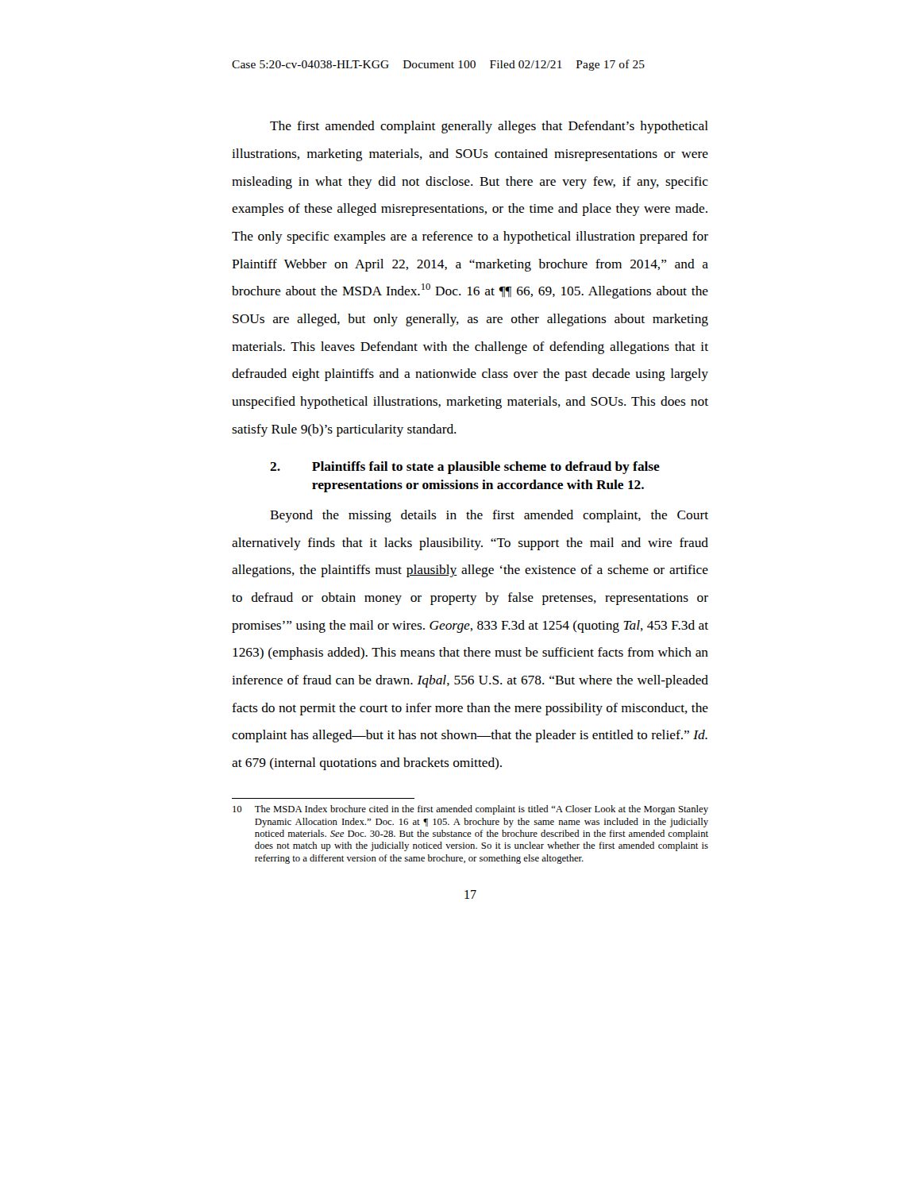Case 5:20-cv-04038-HLT-KGG Document 100 Filed 02/12/21 Page 17 of 25
The first amended complaint generally alleges that Defendant’s hypothetical illustrations, marketing materials, and SOUs contained misrepresentations or were misleading in what they did not disclose. But there are very few, if any, specific examples of these alleged misrepresentations, or the time and place they were made. The only specific examples are a reference to a hypothetical illustration prepared for Plaintiff Webber on April 22, 2014, a “marketing brochure from 2014,” and a brochure about the MSDA Index.10 Doc. 16 at ¶¶ 66, 69, 105. Allegations about the SOUs are alleged, but only generally, as are other allegations about marketing materials. This leaves Defendant with the challenge of defending allegations that it defrauded eight plaintiffs and a nationwide class over the past decade using largely unspecified hypothetical illustrations, marketing materials, and SOUs. This does not satisfy Rule 9(b)’s particularity standard.
2.
Plaintiffs fail to state a plausible scheme to defraud by false representations or omissions in accordance with Rule 12.
Beyond the missing details in the first amended complaint, the Court alternatively finds that it lacks plausibility. “To support the mail and wire fraud allegations, the plaintiffs must plausibly allege ‘the existence of a scheme or artifice to defraud or obtain money or property by false pretenses, representations or promises’” using the mail or wires. George, 833 F.3d at 1254 (quoting Tal, 453 F.3d at 1263) (emphasis added). This means that there must be sufficient facts from which an inference of fraud can be drawn. Iqbal, 556 U.S. at 678. “But where the well-pleaded facts do not permit the court to infer more than the mere possibility of misconduct, the complaint has alleged—but it has not shown—that the pleader is entitled to relief.” Id. at 679 (internal quotations and brackets omitted).
10
The MSDA Index brochure cited in the first amended complaint is titled “A Closer Look at the Morgan Stanley Dynamic Allocation Index.” Doc. 16 at ¶ 105. A brochure by the same name was included in the judicially noticed materials. See Doc. 30-28. But the substance of the brochure described in the first amended complaint does not match up with the judicially noticed version. So it is unclear whether the first amended complaint is referring to a different version of the same brochure, or something else altogether.
17